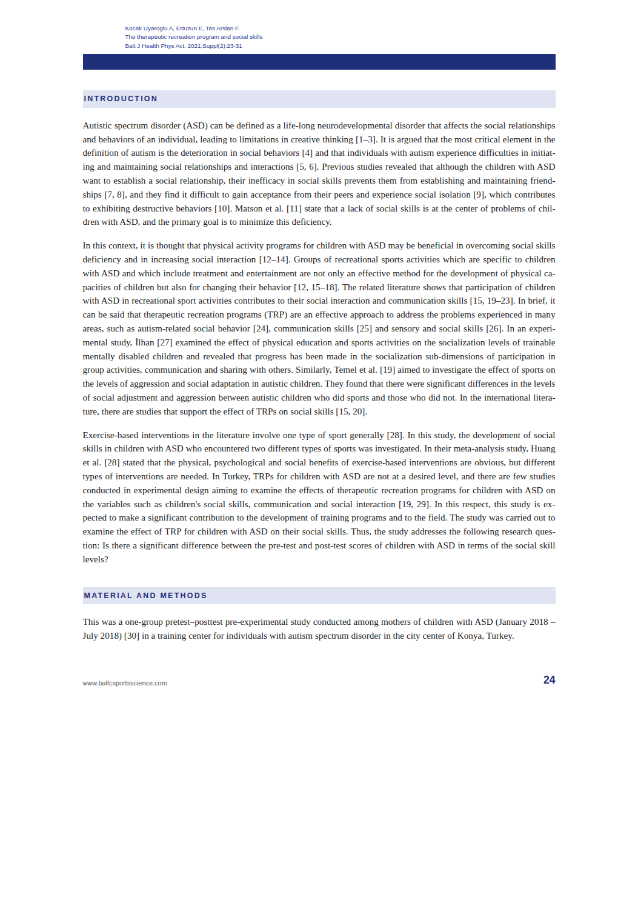Kocak Uyaroglu A, Ertuzun E, Tas Arslan F.
The therapeutic recreation program and social skills
Balt J Health Phys Act. 2021;Suppl(2):23-31
Introduction
Autistic spectrum disorder (ASD) can be defined as a life-long neurodevelopmental disorder that affects the social relationships and behaviors of an individual, leading to limitations in creative thinking [1–3]. It is argued that the most critical element in the definition of autism is the deterioration in social behaviors [4] and that individuals with autism experience difficulties in initiating and maintaining social relationships and interactions [5, 6]. Previous studies revealed that although the children with ASD want to establish a social relationship, their inefficacy in social skills prevents them from establishing and maintaining friendships [7, 8], and they find it difficult to gain acceptance from their peers and experience social isolation [9], which contributes to exhibiting destructive behaviors [10]. Matson et al. [11] state that a lack of social skills is at the center of problems of children with ASD, and the primary goal is to minimize this deficiency.
In this context, it is thought that physical activity programs for children with ASD may be beneficial in overcoming social skills deficiency and in increasing social interaction [12–14]. Groups of recreational sports activities which are specific to children with ASD and which include treatment and entertainment are not only an effective method for the development of physical capacities of children but also for changing their behavior [12, 15–18]. The related literature shows that participation of children with ASD in recreational sport activities contributes to their social interaction and communication skills [15, 19–23]. In brief, it can be said that therapeutic recreation programs (TRP) are an effective approach to address the problems experienced in many areas, such as autism-related social behavior [24], communication skills [25] and sensory and social skills [26]. In an experimental study, İlhan [27] examined the effect of physical education and sports activities on the socialization levels of trainable mentally disabled children and revealed that progress has been made in the socialization sub-dimensions of participation in group activities, communication and sharing with others. Similarly, Temel et al. [19] aimed to investigate the effect of sports on the levels of aggression and social adaptation in autistic children. They found that there were significant differences in the levels of social adjustment and aggression between autistic children who did sports and those who did not. In the international literature, there are studies that support the effect of TRPs on social skills [15, 20].
Exercise-based interventions in the literature involve one type of sport generally [28]. In this study, the development of social skills in children with ASD who encountered two different types of sports was investigated. In their meta-analysis study, Huang et al. [28] stated that the physical, psychological and social benefits of exercise-based interventions are obvious, but different types of interventions are needed. In Turkey, TRPs for children with ASD are not at a desired level, and there are few studies conducted in experimental design aiming to examine the effects of therapeutic recreation programs for children with ASD on the variables such as children's social skills, communication and social interaction [19, 29]. In this respect, this study is expected to make a significant contribution to the development of training programs and to the field. The study was carried out to examine the effect of TRP for children with ASD on their social skills. Thus, the study addresses the following research question: Is there a significant difference between the pre-test and post-test scores of children with ASD in terms of the social skill levels?
Material and methods
This was a one-group pretest–posttest pre-experimental study conducted among mothers of children with ASD (January 2018 – July 2018) [30] in a training center for individuals with autism spectrum disorder in the city center of Konya, Turkey.
www.baltcsportsscience.com 24